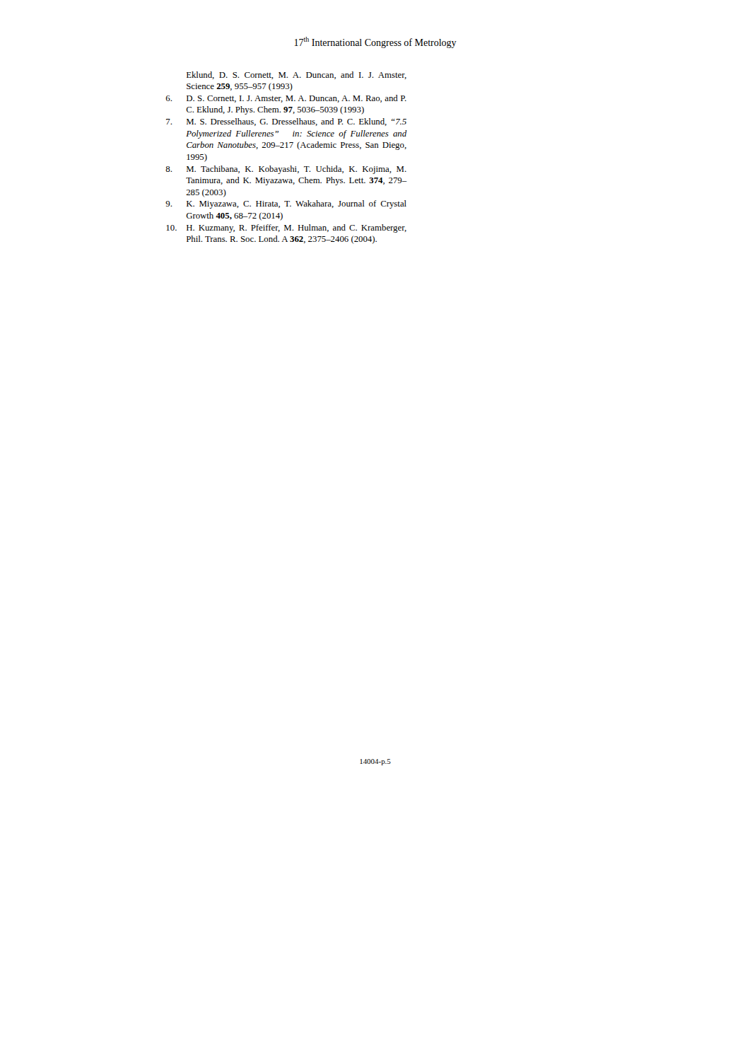17th International Congress of Metrology
Eklund, D. S. Cornett, M. A. Duncan, and I. J. Amster, Science 259, 955–957 (1993)
6. D. S. Cornett, I. J. Amster, M. A. Duncan, A. M. Rao, and P. C. Eklund, J. Phys. Chem. 97, 5036–5039 (1993)
7. M. S. Dresselhaus, G. Dresselhaus, and P. C. Eklund, “7.5 Polymerized Fullerenes” in: Science of Fullerenes and Carbon Nanotubes, 209–217 (Academic Press, San Diego, 1995)
8. M. Tachibana, K. Kobayashi, T. Uchida, K. Kojima, M. Tanimura, and K. Miyazawa, Chem. Phys. Lett. 374, 279–285 (2003)
9. K. Miyazawa, C. Hirata, T. Wakahara, Journal of Crystal Growth 405, 68–72 (2014)
10. H. Kuzmany, R. Pfeiffer, M. Hulman, and C. Kramberger, Phil. Trans. R. Soc. Lond. A 362, 2375–2406 (2004).
14004-p.5